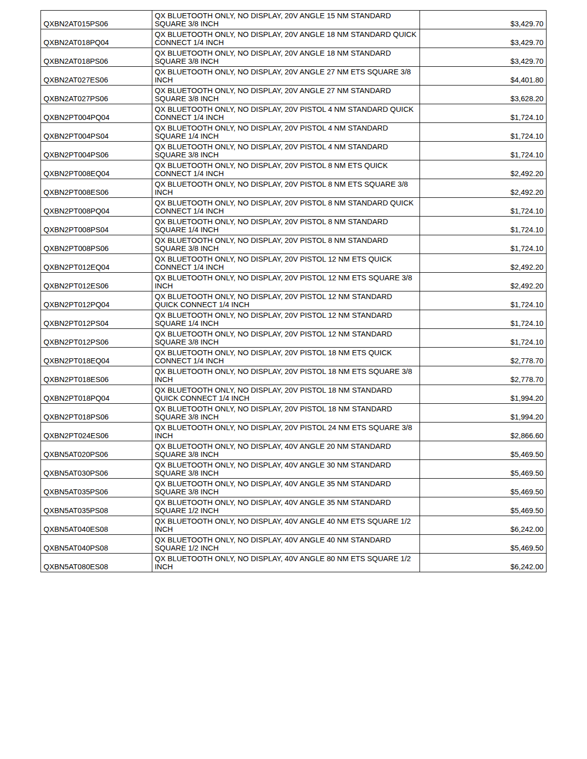| QXBN2AT015PS06 | QX BLUETOOTH ONLY, NO DISPLAY, 20V ANGLE 15 NM STANDARD SQUARE 3/8 INCH | $3,429.70 |
| QXBN2AT018PQ04 | QX BLUETOOTH ONLY, NO DISPLAY, 20V ANGLE 18 NM STANDARD QUICK CONNECT 1/4 INCH | $3,429.70 |
| QXBN2AT018PS06 | QX BLUETOOTH ONLY, NO DISPLAY, 20V ANGLE 18 NM STANDARD SQUARE 3/8 INCH | $3,429.70 |
| QXBN2AT027ES06 | QX BLUETOOTH ONLY, NO DISPLAY, 20V ANGLE 27 NM ETS SQUARE 3/8 INCH | $4,401.80 |
| QXBN2AT027PS06 | QX BLUETOOTH ONLY, NO DISPLAY, 20V ANGLE 27 NM STANDARD SQUARE 3/8 INCH | $3,628.20 |
| QXBN2PT004PQ04 | QX BLUETOOTH ONLY, NO DISPLAY, 20V PISTOL 4 NM STANDARD QUICK CONNECT 1/4 INCH | $1,724.10 |
| QXBN2PT004PS04 | QX BLUETOOTH ONLY, NO DISPLAY, 20V PISTOL 4 NM STANDARD SQUARE 1/4 INCH | $1,724.10 |
| QXBN2PT004PS06 | QX BLUETOOTH ONLY, NO DISPLAY, 20V PISTOL 4 NM STANDARD SQUARE 3/8 INCH | $1,724.10 |
| QXBN2PT008EQ04 | QX BLUETOOTH ONLY, NO DISPLAY, 20V PISTOL 8 NM ETS QUICK CONNECT 1/4 INCH | $2,492.20 |
| QXBN2PT008ES06 | QX BLUETOOTH ONLY, NO DISPLAY, 20V PISTOL 8 NM ETS SQUARE 3/8 INCH | $2,492.20 |
| QXBN2PT008PQ04 | QX BLUETOOTH ONLY, NO DISPLAY, 20V PISTOL 8 NM STANDARD QUICK CONNECT 1/4 INCH | $1,724.10 |
| QXBN2PT008PS04 | QX BLUETOOTH ONLY, NO DISPLAY, 20V PISTOL 8 NM STANDARD SQUARE 1/4 INCH | $1,724.10 |
| QXBN2PT008PS06 | QX BLUETOOTH ONLY, NO DISPLAY, 20V PISTOL 8 NM STANDARD SQUARE 3/8 INCH | $1,724.10 |
| QXBN2PT012EQ04 | QX BLUETOOTH ONLY, NO DISPLAY, 20V PISTOL 12 NM ETS QUICK CONNECT 1/4 INCH | $2,492.20 |
| QXBN2PT012ES06 | QX BLUETOOTH ONLY, NO DISPLAY, 20V PISTOL 12 NM ETS SQUARE 3/8 INCH | $2,492.20 |
| QXBN2PT012PQ04 | QX BLUETOOTH ONLY, NO DISPLAY, 20V PISTOL 12 NM STANDARD QUICK CONNECT 1/4 INCH | $1,724.10 |
| QXBN2PT012PS04 | QX BLUETOOTH ONLY, NO DISPLAY, 20V PISTOL 12 NM STANDARD SQUARE 1/4 INCH | $1,724.10 |
| QXBN2PT012PS06 | QX BLUETOOTH ONLY, NO DISPLAY, 20V PISTOL 12 NM STANDARD SQUARE 3/8 INCH | $1,724.10 |
| QXBN2PT018EQ04 | QX BLUETOOTH ONLY, NO DISPLAY, 20V PISTOL 18 NM ETS QUICK CONNECT 1/4 INCH | $2,778.70 |
| QXBN2PT018ES06 | QX BLUETOOTH ONLY, NO DISPLAY, 20V PISTOL 18 NM ETS SQUARE 3/8 INCH | $2,778.70 |
| QXBN2PT018PQ04 | QX BLUETOOTH ONLY, NO DISPLAY, 20V PISTOL 18 NM STANDARD QUICK CONNECT 1/4 INCH | $1,994.20 |
| QXBN2PT018PS06 | QX BLUETOOTH ONLY, NO DISPLAY, 20V PISTOL 18 NM STANDARD SQUARE 3/8 INCH | $1,994.20 |
| QXBN2PT024ES06 | QX BLUETOOTH ONLY, NO DISPLAY, 20V PISTOL 24 NM ETS SQUARE 3/8 INCH | $2,866.60 |
| QXBN5AT020PS06 | QX BLUETOOTH ONLY, NO DISPLAY, 40V ANGLE 20 NM STANDARD SQUARE 3/8 INCH | $5,469.50 |
| QXBN5AT030PS06 | QX BLUETOOTH ONLY, NO DISPLAY, 40V ANGLE 30 NM STANDARD SQUARE 3/8 INCH | $5,469.50 |
| QXBN5AT035PS06 | QX BLUETOOTH ONLY, NO DISPLAY, 40V ANGLE 35 NM STANDARD SQUARE 3/8 INCH | $5,469.50 |
| QXBN5AT035PS08 | QX BLUETOOTH ONLY, NO DISPLAY, 40V ANGLE 35 NM STANDARD SQUARE 1/2 INCH | $5,469.50 |
| QXBN5AT040ES08 | QX BLUETOOTH ONLY, NO DISPLAY, 40V ANGLE 40 NM ETS SQUARE 1/2 INCH | $6,242.00 |
| QXBN5AT040PS08 | QX BLUETOOTH ONLY, NO DISPLAY, 40V ANGLE 40 NM STANDARD SQUARE 1/2 INCH | $5,469.50 |
| QXBN5AT080ES08 | QX BLUETOOTH ONLY, NO DISPLAY, 40V ANGLE 80 NM ETS SQUARE 1/2 INCH | $6,242.00 |